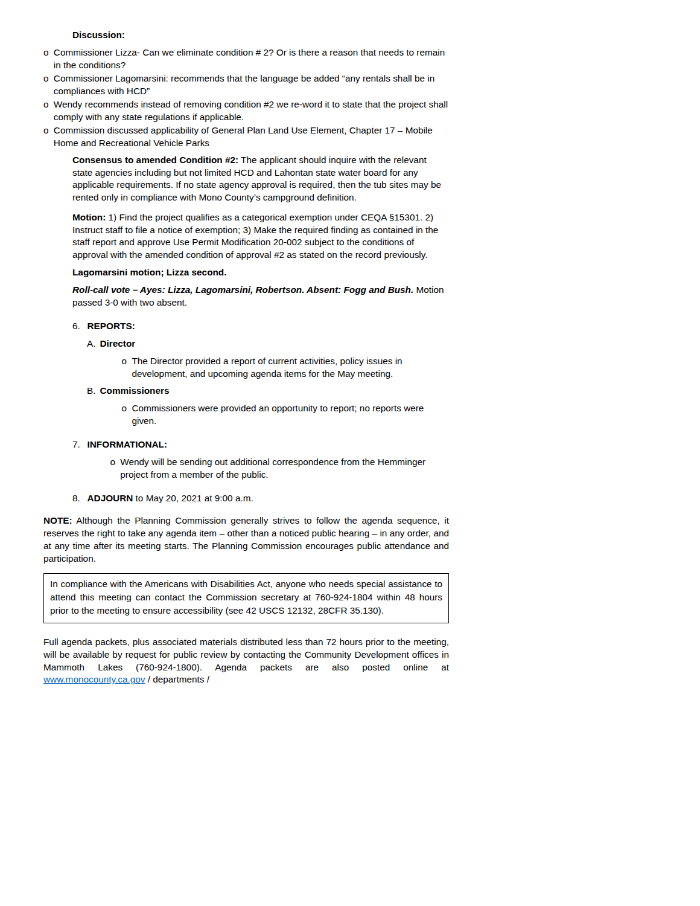Discussion:
Commissioner Lizza- Can we eliminate condition # 2? Or is there a reason that needs to remain in the conditions?
Commissioner Lagomarsini: recommends that the language be added “any rentals shall be in compliances with HCD”
Wendy recommends instead of removing condition #2 we re-word it to state that the project shall comply with any state regulations if applicable.
Commission discussed applicability of General Plan Land Use Element, Chapter 17 – Mobile Home and Recreational Vehicle Parks
Consensus to amended Condition #2: The applicant should inquire with the relevant state agencies including but not limited HCD and Lahontan state water board for any applicable requirements. If no state agency approval is required, then the tub sites may be rented only in compliance with Mono County’s campground definition.
Motion: 1) Find the project qualifies as a categorical exemption under CEQA §15301. 2) Instruct staff to file a notice of exemption; 3) Make the required finding as contained in the staff report and approve Use Permit Modification 20-002 subject to the conditions of approval with the amended condition of approval #2 as stated on the record previously.
Lagomarsini motion; Lizza second.
Roll-call vote – Ayes: Lizza, Lagomarsini, Robertson. Absent: Fogg and Bush. Motion passed 3-0 with two absent.
6. REPORTS:
A. Director
The Director provided a report of current activities, policy issues in development, and upcoming agenda items for the May meeting.
B. Commissioners
Commissioners were provided an opportunity to report; no reports were given.
7. INFORMATIONAL:
Wendy will be sending out additional correspondence from the Hemminger project from a member of the public.
8. ADJOURN to May 20, 2021 at 9:00 a.m.
NOTE: Although the Planning Commission generally strives to follow the agenda sequence, it reserves the right to take any agenda item – other than a noticed public hearing – in any order, and at any time after its meeting starts. The Planning Commission encourages public attendance and participation.
In compliance with the Americans with Disabilities Act, anyone who needs special assistance to attend this meeting can contact the Commission secretary at 760-924-1804 within 48 hours prior to the meeting to ensure accessibility (see 42 USCS 12132, 28CFR 35.130).
Full agenda packets, plus associated materials distributed less than 72 hours prior to the meeting, will be available by request for public review by contacting the Community Development offices in Mammoth Lakes (760-924-1800). Agenda packets are also posted online at www.monocounty.ca.gov / departments /